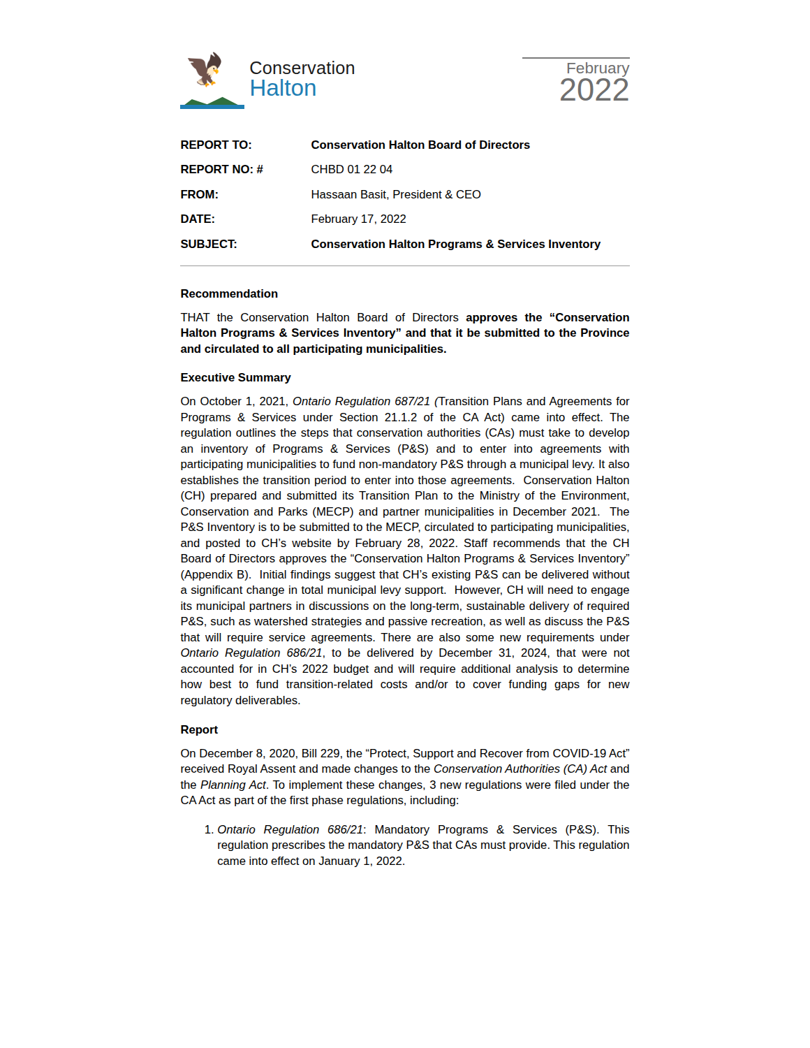🦅
Conservation
Halton
February
2022
| REPORT TO: | Conservation Halton Board of Directors |
| REPORT NO: # | CHBD 01 22 04 |
| FROM: | Hassaan Basit, President & CEO |
| DATE: | February 17, 2022 |
| SUBJECT: | Conservation Halton Programs & Services Inventory |
Recommendation
THAT the Conservation Halton Board of Directors approves the “Conservation Halton Programs & Services Inventory” and that it be submitted to the Province and circulated to all participating municipalities.
Executive Summary
On October 1, 2021, Ontario Regulation 687/21 (Transition Plans and Agreements for Programs & Services under Section 21.1.2 of the CA Act) came into effect. The regulation outlines the steps that conservation authorities (CAs) must take to develop an inventory of Programs & Services (P&S) and to enter into agreements with participating municipalities to fund non-mandatory P&S through a municipal levy. It also establishes the transition period to enter into those agreements. Conservation Halton (CH) prepared and submitted its Transition Plan to the Ministry of the Environment, Conservation and Parks (MECP) and partner municipalities in December 2021. The P&S Inventory is to be submitted to the MECP, circulated to participating municipalities, and posted to CH’s website by February 28, 2022. Staff recommends that the CH Board of Directors approves the “Conservation Halton Programs & Services Inventory” (Appendix B). Initial findings suggest that CH’s existing P&S can be delivered without a significant change in total municipal levy support. However, CH will need to engage its municipal partners in discussions on the long-term, sustainable delivery of required P&S, such as watershed strategies and passive recreation, as well as discuss the P&S that will require service agreements. There are also some new requirements under Ontario Regulation 686/21, to be delivered by December 31, 2024, that were not accounted for in CH’s 2022 budget and will require additional analysis to determine how best to fund transition-related costs and/or to cover funding gaps for new regulatory deliverables.
Report
On December 8, 2020, Bill 229, the “Protect, Support and Recover from COVID-19 Act” received Royal Assent and made changes to the Conservation Authorities (CA) Act and the Planning Act. To implement these changes, 3 new regulations were filed under the CA Act as part of the first phase regulations, including:
Ontario Regulation 686/21: Mandatory Programs & Services (P&S). This regulation prescribes the mandatory P&S that CAs must provide. This regulation came into effect on January 1, 2022.